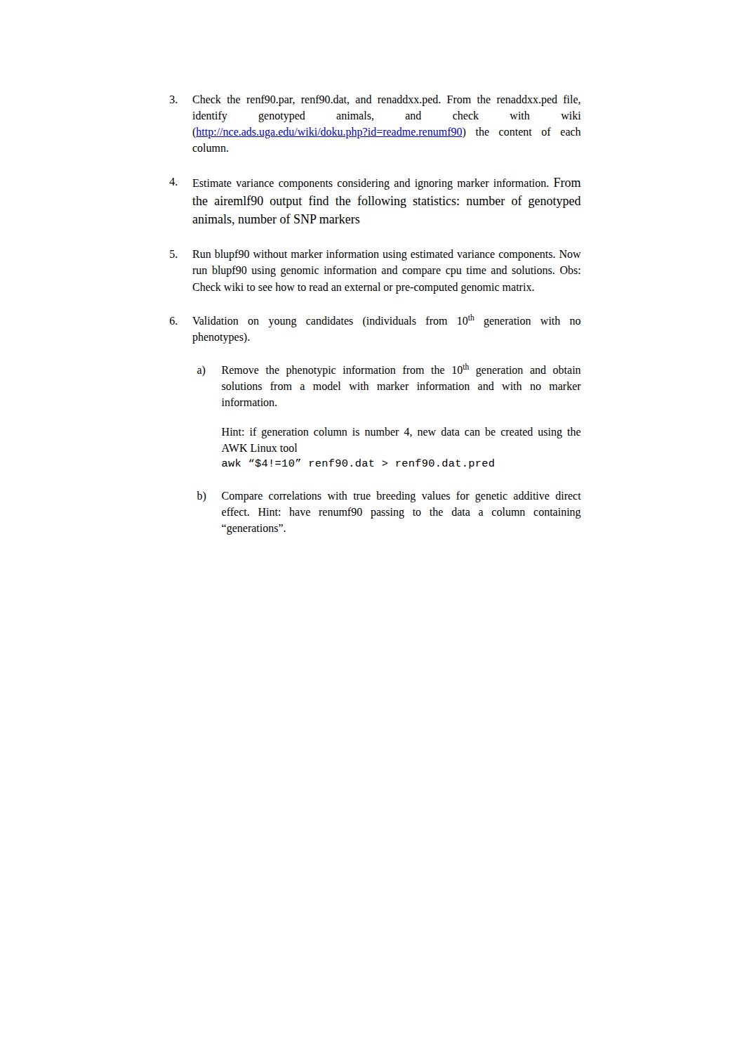Check the renf90.par, renf90.dat, and renaddxx.ped. From the renaddxx.ped file, identify genotyped animals, and check with wiki (http://nce.ads.uga.edu/wiki/doku.php?id=readme.renumf90) the content of each column.
Estimate variance components considering and ignoring marker information. From the airemlf90 output find the following statistics: number of genotyped animals, number of SNP markers
Run blupf90 without marker information using estimated variance components. Now run blupf90 using genomic information and compare cpu time and solutions. Obs: Check wiki to see how to read an external or pre-computed genomic matrix.
Validation on young candidates (individuals from 10th generation with no phenotypes).
Remove the phenotypic information from the 10th generation and obtain solutions from a model with marker information and with no marker information.
Hint: if generation column is number 4, new data can be created using the AWK Linux tool
awk “$4!=10” renf90.dat > renf90.dat.pred
Compare correlations with true breeding values for genetic additive direct effect. Hint: have renumf90 passing to the data a column containing “generations”.